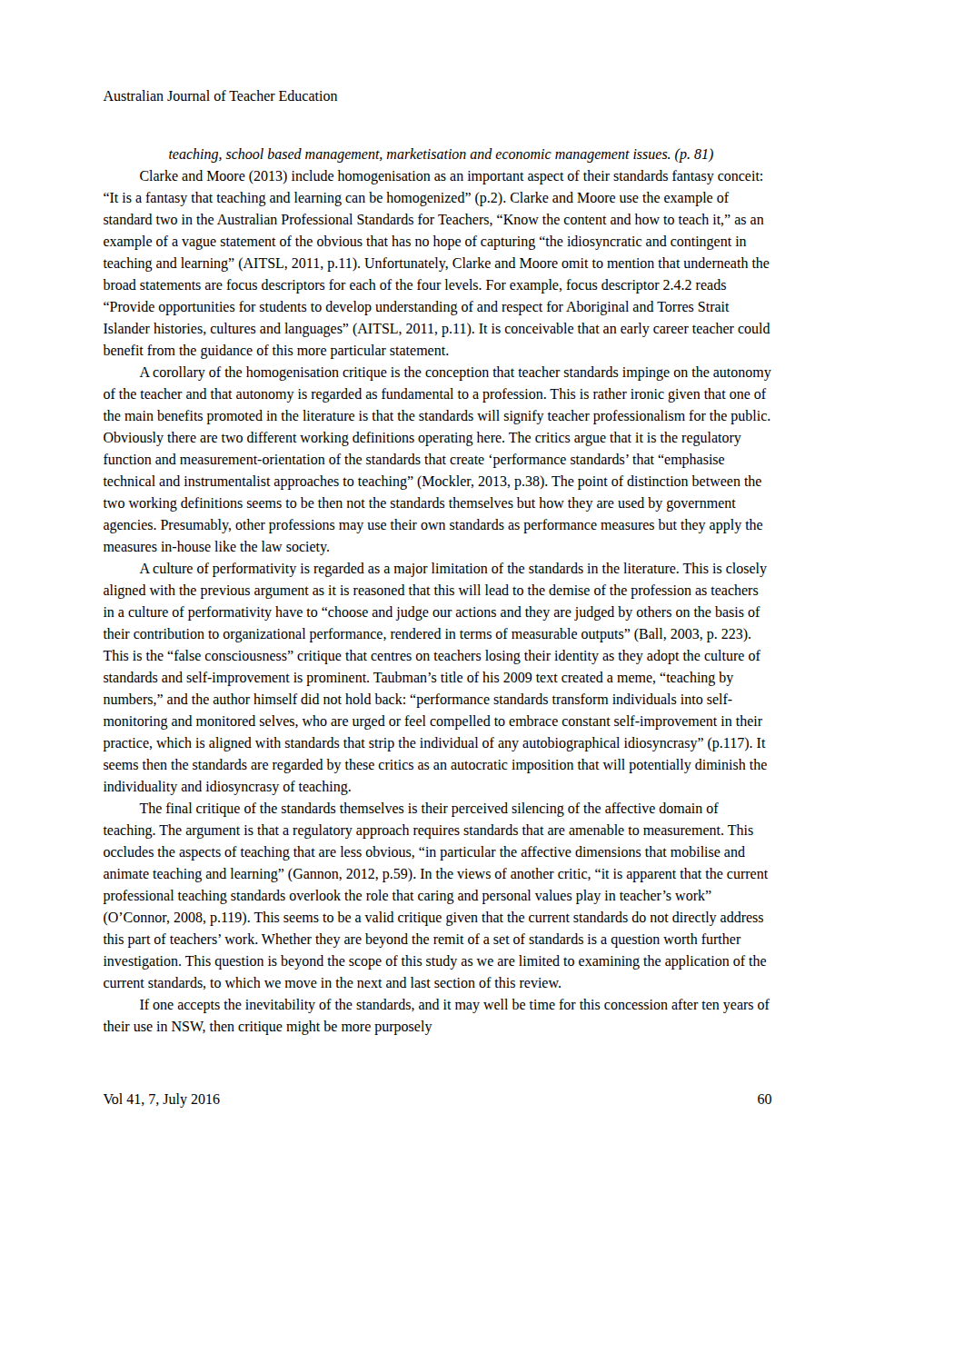Australian Journal of Teacher Education
teaching, school based management, marketisation and economic management issues. (p. 81)
Clarke and Moore (2013) include homogenisation as an important aspect of their standards fantasy conceit: “It is a fantasy that teaching and learning can be homogenized” (p.2). Clarke and Moore use the example of standard two in the Australian Professional Standards for Teachers, “Know the content and how to teach it,” as an example of a vague statement of the obvious that has no hope of capturing “the idiosyncratic and contingent in teaching and learning” (AITSL, 2011, p.11). Unfortunately, Clarke and Moore omit to mention that underneath the broad statements are focus descriptors for each of the four levels. For example, focus descriptor 2.4.2 reads “Provide opportunities for students to develop understanding of and respect for Aboriginal and Torres Strait Islander histories, cultures and languages” (AITSL, 2011, p.11). It is conceivable that an early career teacher could benefit from the guidance of this more particular statement.
A corollary of the homogenisation critique is the conception that teacher standards impinge on the autonomy of the teacher and that autonomy is regarded as fundamental to a profession. This is rather ironic given that one of the main benefits promoted in the literature is that the standards will signify teacher professionalism for the public. Obviously there are two different working definitions operating here. The critics argue that it is the regulatory function and measurement-orientation of the standards that create ‘performance standards’ that “emphasise technical and instrumentalist approaches to teaching” (Mockler, 2013, p.38). The point of distinction between the two working definitions seems to be then not the standards themselves but how they are used by government agencies. Presumably, other professions may use their own standards as performance measures but they apply the measures in-house like the law society.
A culture of performativity is regarded as a major limitation of the standards in the literature. This is closely aligned with the previous argument as it is reasoned that this will lead to the demise of the profession as teachers in a culture of performativity have to “choose and judge our actions and they are judged by others on the basis of their contribution to organizational performance, rendered in terms of measurable outputs” (Ball, 2003, p. 223). This is the “false consciousness” critique that centres on teachers losing their identity as they adopt the culture of standards and self-improvement is prominent. Taubman’s title of his 2009 text created a meme, “teaching by numbers,” and the author himself did not hold back: “performance standards transform individuals into self-monitoring and monitored selves, who are urged or feel compelled to embrace constant self-improvement in their practice, which is aligned with standards that strip the individual of any autobiographical idiosyncrasy” (p.117). It seems then the standards are regarded by these critics as an autocratic imposition that will potentially diminish the individuality and idiosyncrasy of teaching.
The final critique of the standards themselves is their perceived silencing of the affective domain of teaching. The argument is that a regulatory approach requires standards that are amenable to measurement. This occludes the aspects of teaching that are less obvious, “in particular the affective dimensions that mobilise and animate teaching and learning” (Gannon, 2012, p.59). In the views of another critic, “it is apparent that the current professional teaching standards overlook the role that caring and personal values play in teacher’s work” (O’Connor, 2008, p.119). This seems to be a valid critique given that the current standards do not directly address this part of teachers’ work. Whether they are beyond the remit of a set of standards is a question worth further investigation. This question is beyond the scope of this study as we are limited to examining the application of the current standards, to which we move in the next and last section of this review.
If one accepts the inevitability of the standards, and it may well be time for this concession after ten years of their use in NSW, then critique might be more purposely
Vol 41, 7, July 2016 60